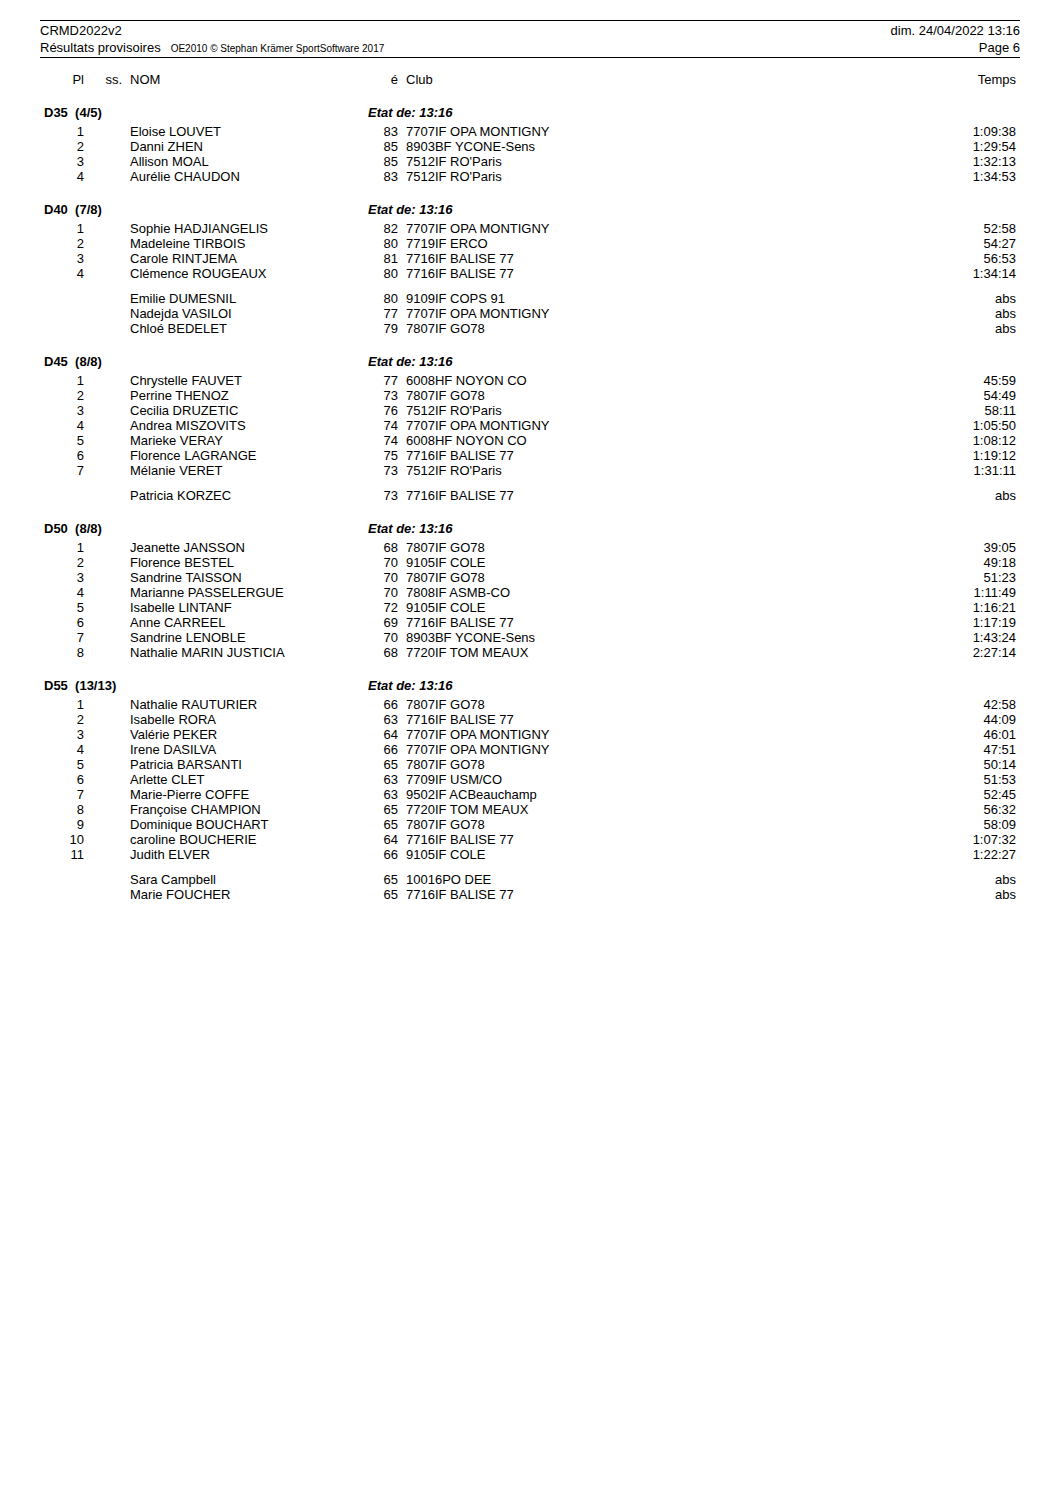CRMD2022v2 dim. 24/04/2022 13:16
Résultats provisoires OE2010 © Stephan Krämer SportSoftware 2017 Page 6
| Pl | ss. | NOM | é | Club | Temps |
| --- | --- | --- | --- | --- | --- |
| D35 (4/5) | Etat de: 13:16 |
| 1 | | Eloise LOUVET | 83 | 7707IF OPA MONTIGNY | 1:09:38 |
| 2 | | Danni ZHEN | 85 | 8903BF YCONE-Sens | 1:29:54 |
| 3 | | Allison MOAL | 85 | 7512IF RO'Paris | 1:32:13 |
| 4 | | Aurélie CHAUDON | 83 | 7512IF RO'Paris | 1:34:53 |
| D40 (7/8) | Etat de: 13:16 |
| 1 | | Sophie HADJIANGELIS | 82 | 7707IF OPA MONTIGNY | 52:58 |
| 2 | | Madeleine TIRBOIS | 80 | 7719IF ERCO | 54:27 |
| 3 | | Carole RINTJEMA | 81 | 7716IF BALISE 77 | 56:53 |
| 4 | | Clémence ROUGEAUX | 80 | 7716IF BALISE 77 | 1:34:14 |
| | | Emilie DUMESNIL | 80 | 9109IF COPS 91 | abs |
| | | Nadejda VASILOI | 77 | 7707IF OPA MONTIGNY | abs |
| | | Chloé BEDELET | 79 | 7807IF GO78 | abs |
| D45 (8/8) | Etat de: 13:16 |
| 1 | | Chrystelle FAUVET | 77 | 6008HF NOYON CO | 45:59 |
| 2 | | Perrine THENOZ | 73 | 7807IF GO78 | 54:49 |
| 3 | | Cecilia DRUZETIC | 76 | 7512IF RO'Paris | 58:11 |
| 4 | | Andrea MISZOVITS | 74 | 7707IF OPA MONTIGNY | 1:05:50 |
| 5 | | Marieke VERAY | 74 | 6008HF NOYON CO | 1:08:12 |
| 6 | | Florence LAGRANGE | 75 | 7716IF BALISE 77 | 1:19:12 |
| 7 | | Mélanie VERET | 73 | 7512IF RO'Paris | 1:31:11 |
| | | Patricia KORZEC | 73 | 7716IF BALISE 77 | abs |
| D50 (8/8) | Etat de: 13:16 |
| 1 | | Jeanette JANSSON | 68 | 7807IF GO78 | 39:05 |
| 2 | | Florence BESTEL | 70 | 9105IF COLE | 49:18 |
| 3 | | Sandrine TAISSON | 70 | 7807IF GO78 | 51:23 |
| 4 | | Marianne PASSELERGUE | 70 | 7808IF ASMB-CO | 1:11:49 |
| 5 | | Isabelle LINTANF | 72 | 9105IF COLE | 1:16:21 |
| 6 | | Anne CARREEL | 69 | 7716IF BALISE 77 | 1:17:19 |
| 7 | | Sandrine LENOBLE | 70 | 8903BF YCONE-Sens | 1:43:24 |
| 8 | | Nathalie MARIN JUSTICIA | 68 | 7720IF TOM MEAUX | 2:27:14 |
| D55 (13/13) | Etat de: 13:16 |
| 1 | | Nathalie RAUTURIER | 66 | 7807IF GO78 | 42:58 |
| 2 | | Isabelle RORA | 63 | 7716IF BALISE 77 | 44:09 |
| 3 | | Valérie PEKER | 64 | 7707IF OPA MONTIGNY | 46:01 |
| 4 | | Irene DASILVA | 66 | 7707IF OPA MONTIGNY | 47:51 |
| 5 | | Patricia BARSANTI | 65 | 7807IF GO78 | 50:14 |
| 6 | | Arlette CLET | 63 | 7709IF USM/CO | 51:53 |
| 7 | | Marie-Pierre COFFE | 63 | 9502IF ACBeauchamp | 52:45 |
| 8 | | Françoise CHAMPION | 65 | 7720IF TOM MEAUX | 56:32 |
| 9 | | Dominique BOUCHART | 65 | 7807IF GO78 | 58:09 |
| 10 | | caroline BOUCHERIE | 64 | 7716IF BALISE 77 | 1:07:32 |
| 11 | | Judith ELVER | 66 | 9105IF COLE | 1:22:27 |
| | | Sara Campbell | 65 | 10016PO DEE | abs |
| | | Marie FOUCHER | 65 | 7716IF BALISE 77 | abs |